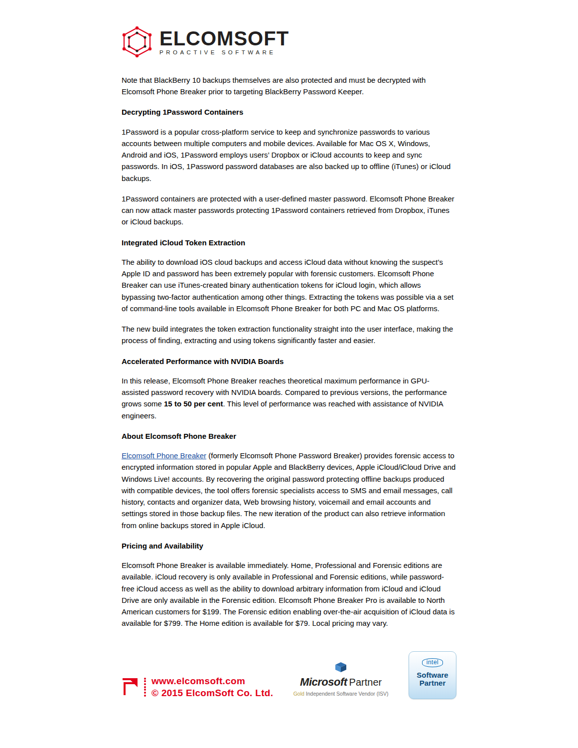ELCOMSOFT
PROACTIVE SOFTWARE
Note that BlackBerry 10 backups themselves are also protected and must be decrypted with Elcomsoft Phone Breaker prior to targeting BlackBerry Password Keeper.
Decrypting 1Password Containers
1Password is a popular cross-platform service to keep and synchronize passwords to various accounts between multiple computers and mobile devices. Available for Mac OS X, Windows, Android and iOS, 1Password employs users’ Dropbox or iCloud accounts to keep and sync passwords. In iOS, 1Password password databases are also backed up to offline (iTunes) or iCloud backups.
1Password containers are protected with a user-defined master password. Elcomsoft Phone Breaker can now attack master passwords protecting 1Password containers retrieved from Dropbox, iTunes or iCloud backups.
Integrated iCloud Token Extraction
The ability to download iOS cloud backups and access iCloud data without knowing the suspect’s Apple ID and password has been extremely popular with forensic customers. Elcomsoft Phone Breaker can use iTunes-created binary authentication tokens for iCloud login, which allows bypassing two-factor authentication among other things. Extracting the tokens was possible via a set of command-line tools available in Elcomsoft Phone Breaker for both PC and Mac OS platforms.
The new build integrates the token extraction functionality straight into the user interface, making the process of finding, extracting and using tokens significantly faster and easier.
Accelerated Performance with NVIDIA Boards
In this release, Elcomsoft Phone Breaker reaches theoretical maximum performance in GPU-assisted password recovery with NVIDIA boards. Compared to previous versions, the performance grows some 15 to 50 per cent. This level of performance was reached with assistance of NVIDIA engineers.
About Elcomsoft Phone Breaker
Elcomsoft Phone Breaker (formerly Elcomsoft Phone Password Breaker) provides forensic access to encrypted information stored in popular Apple and BlackBerry devices, Apple iCloud/iCloud Drive and Windows Live! accounts. By recovering the original password protecting offline backups produced with compatible devices, the tool offers forensic specialists access to SMS and email messages, call history, contacts and organizer data, Web browsing history, voicemail and email accounts and settings stored in those backup files. The new iteration of the product can also retrieve information from online backups stored in Apple iCloud.
Pricing and Availability
Elcomsoft Phone Breaker is available immediately. Home, Professional and Forensic editions are available. iCloud recovery is only available in Professional and Forensic editions, while password-free iCloud access as well as the ability to download arbitrary information from iCloud and iCloud Drive are only available in the Forensic edition. Elcomsoft Phone Breaker Pro is available to North American customers for $199. The Forensic edition enabling over-the-air acquisition of iCloud data is available for $799. The Home edition is available for $79. Local pricing may vary.
www.elcomsoft.com
© 2015 ElcomSoft Co. Ltd.
Microsoft Partner
Gold Independent Software Vendor (ISV)
intel
Software
Partner